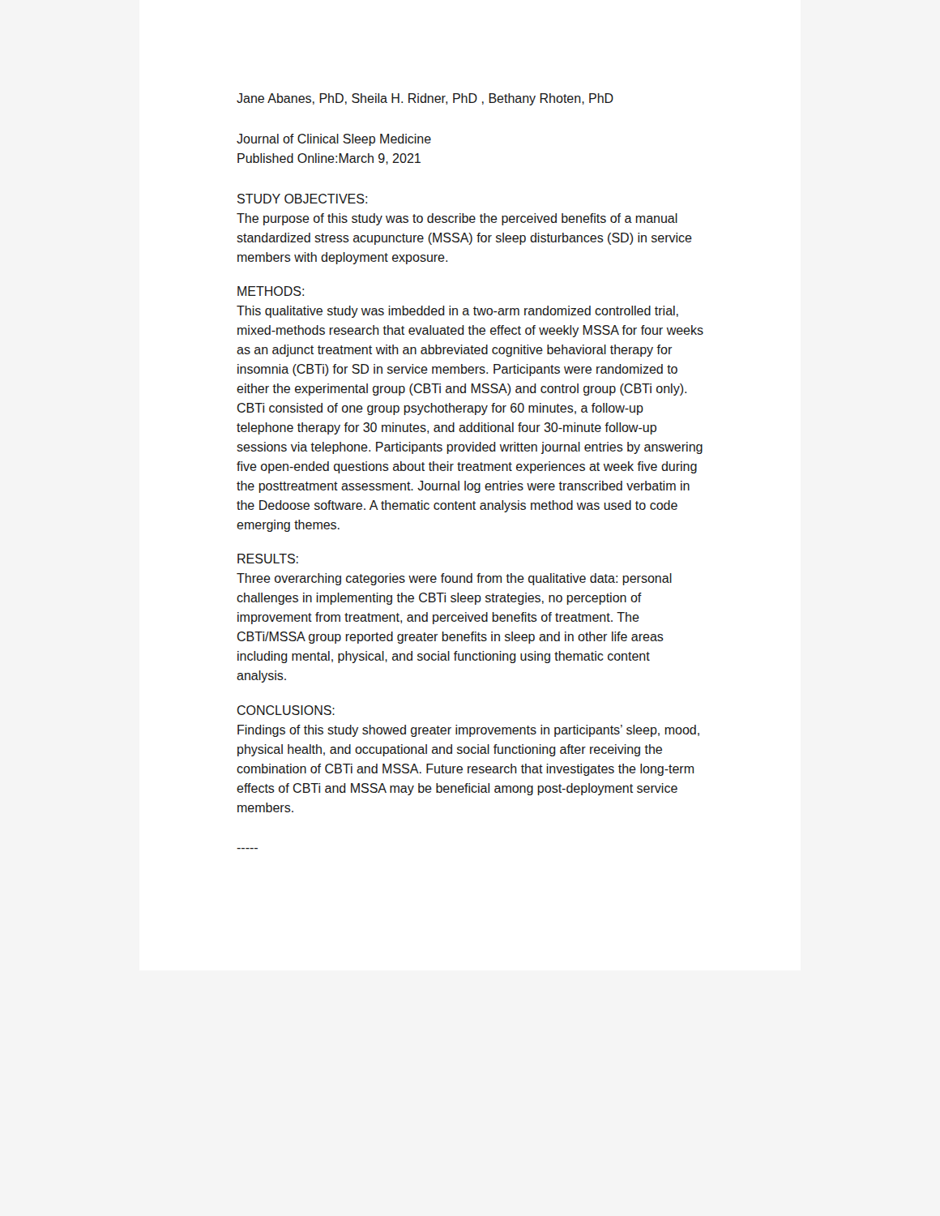Jane Abanes, PhD, Sheila H. Ridner, PhD , Bethany Rhoten, PhD
Journal of Clinical Sleep Medicine Published Online:March 9, 2021
STUDY OBJECTIVES:
The purpose of this study was to describe the perceived benefits of a manual standardized stress acupuncture (MSSA) for sleep disturbances (SD) in service members with deployment exposure.
METHODS:
This qualitative study was imbedded in a two-arm randomized controlled trial, mixed-methods research that evaluated the effect of weekly MSSA for four weeks as an adjunct treatment with an abbreviated cognitive behavioral therapy for insomnia (CBTi) for SD in service members. Participants were randomized to either the experimental group (CBTi and MSSA) and control group (CBTi only). CBTi consisted of one group psychotherapy for 60 minutes, a follow-up telephone therapy for 30 minutes, and additional four 30-minute follow-up sessions via telephone. Participants provided written journal entries by answering five open-ended questions about their treatment experiences at week five during the posttreatment assessment. Journal log entries were transcribed verbatim in the Dedoose software. A thematic content analysis method was used to code emerging themes.
RESULTS:
Three overarching categories were found from the qualitative data: personal challenges in implementing the CBTi sleep strategies, no perception of improvement from treatment, and perceived benefits of treatment. The CBTi/MSSA group reported greater benefits in sleep and in other life areas including mental, physical, and social functioning using thematic content analysis.
CONCLUSIONS:
Findings of this study showed greater improvements in participants’ sleep, mood, physical health, and occupational and social functioning after receiving the combination of CBTi and MSSA. Future research that investigates the long-term effects of CBTi and MSSA may be beneficial among post-deployment service members.
-----